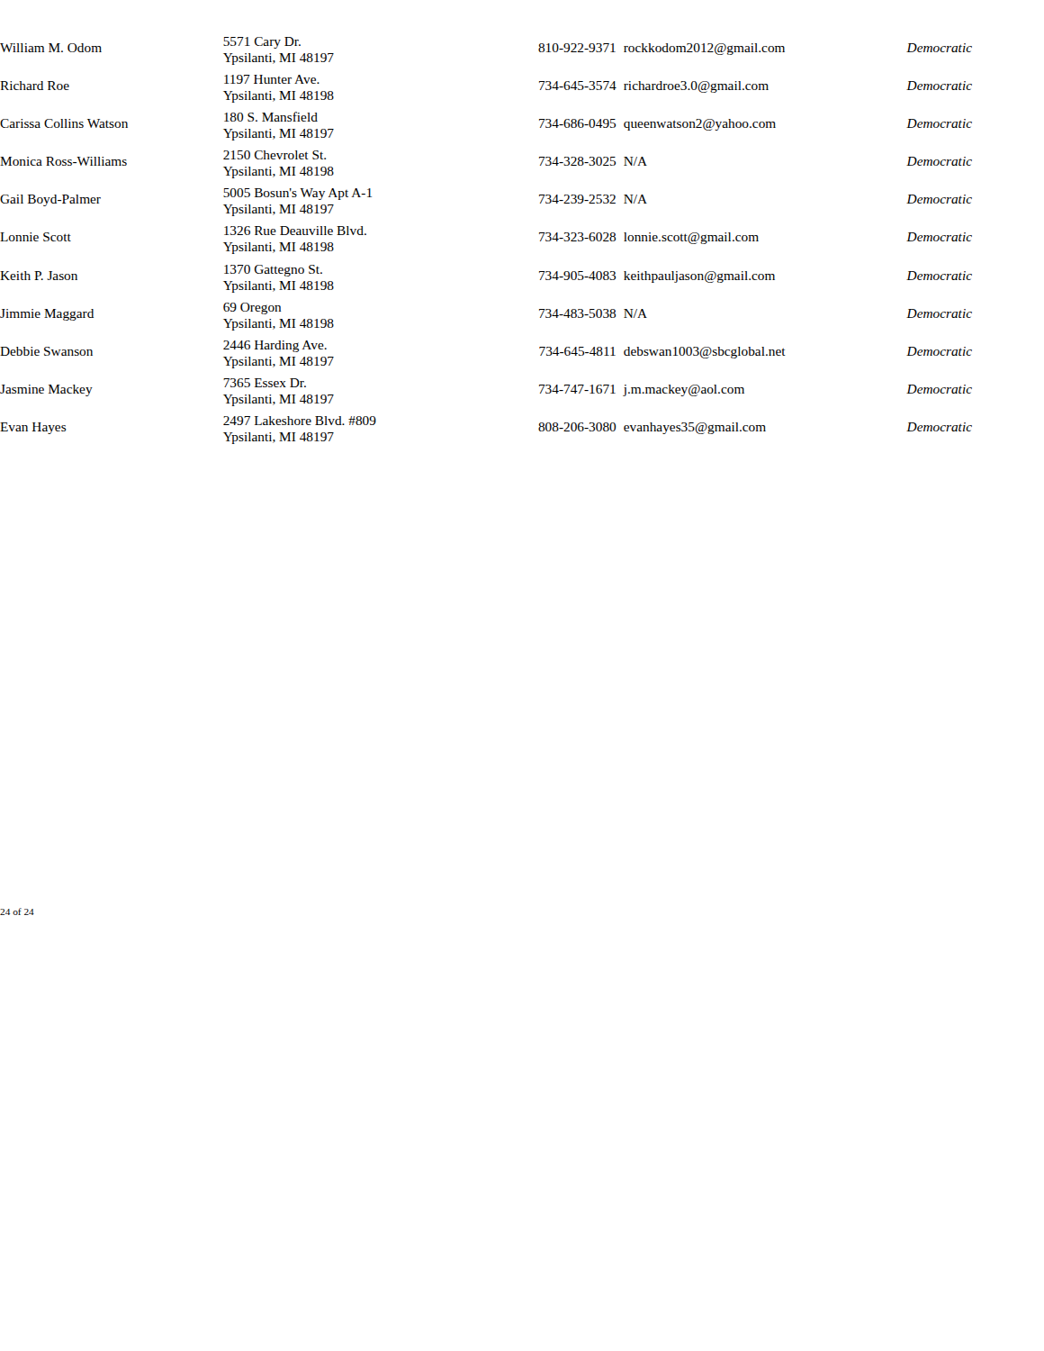| William M. Odom | 5571 Cary Dr. Ypsilanti, MI 48197 | 810-922-9371 | rockkodom2012@gmail.com | Democratic |
| Richard Roe | 1197 Hunter Ave. Ypsilanti, MI 48198 | 734-645-3574 | richardroe3.0@gmail.com | Democratic |
| Carissa Collins Watson | 180 S. Mansfield Ypsilanti, MI 48197 | 734-686-0495 | queenwatson2@yahoo.com | Democratic |
| Monica Ross-Williams | 2150 Chevrolet St. Ypsilanti, MI 48198 | 734-328-3025 | N/A | Democratic |
| Gail Boyd-Palmer | 5005 Bosun's Way Apt A-1 Ypsilanti, MI 48197 | 734-239-2532 | N/A | Democratic |
| Lonnie Scott | 1326 Rue Deauville Blvd. Ypsilanti, MI 48198 | 734-323-6028 | lonnie.scott@gmail.com | Democratic |
| Keith P. Jason | 1370 Gattegno St. Ypsilanti, MI 48198 | 734-905-4083 | keithpauljason@gmail.com | Democratic |
| Jimmie Maggard | 69 Oregon Ypsilanti, MI 48198 | 734-483-5038 | N/A | Democratic |
| Debbie Swanson | 2446 Harding Ave. Ypsilanti, MI 48197 | 734-645-4811 | debswan1003@sbcglobal.net | Democratic |
| Jasmine Mackey | 7365 Essex Dr. Ypsilanti, MI 48197 | 734-747-1671 | j.m.mackey@aol.com | Democratic |
| Evan Hayes | 2497 Lakeshore Blvd. #809 Ypsilanti, MI 48197 | 808-206-3080 | evanhayes35@gmail.com | Democratic |
24 of 24